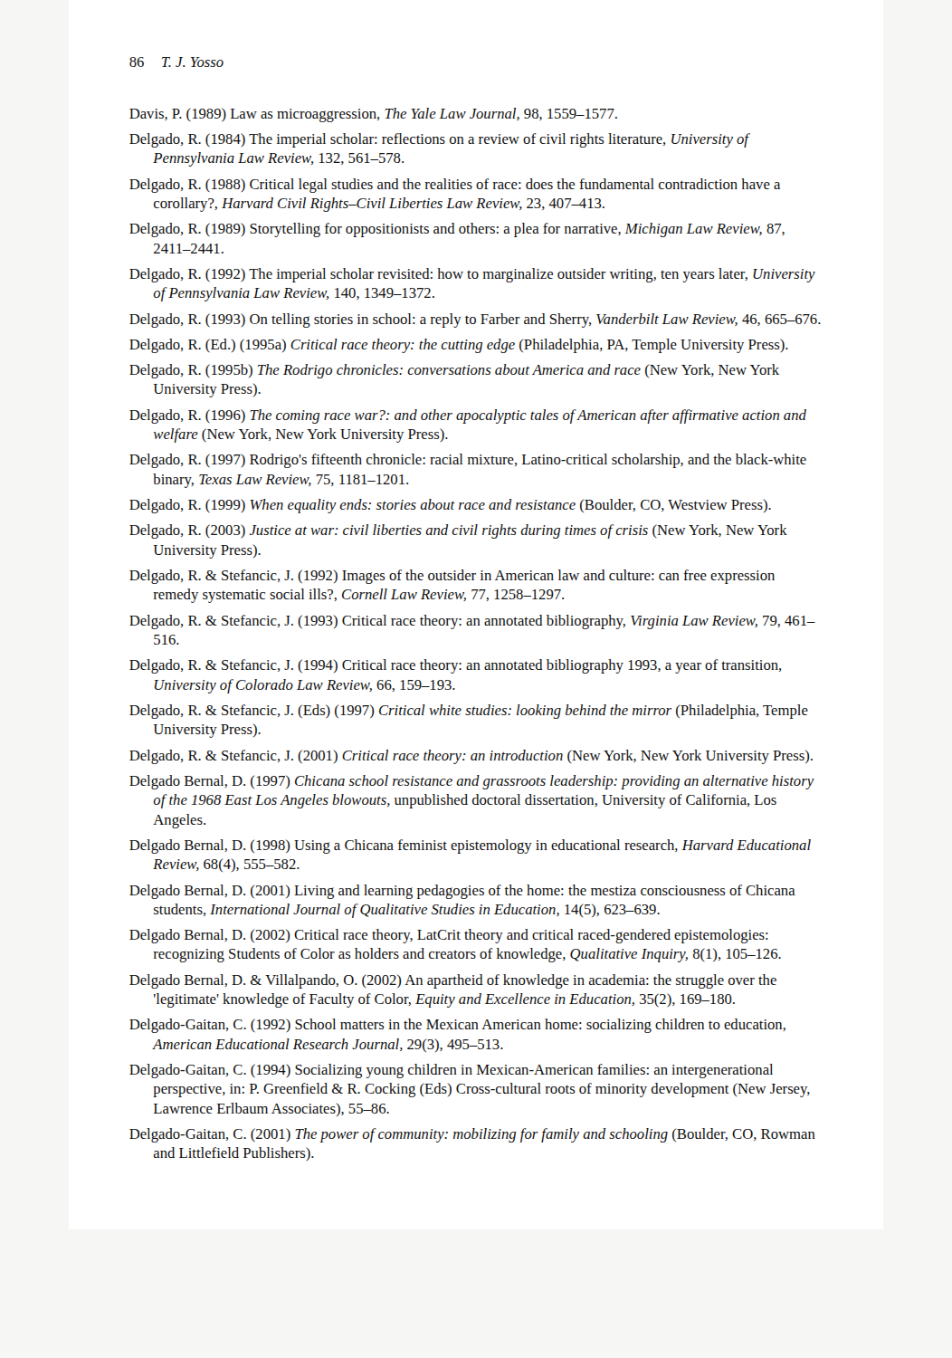86 T. J. Yosso
Davis, P. (1989) Law as microaggression, The Yale Law Journal, 98, 1559–1577.
Delgado, R. (1984) The imperial scholar: reflections on a review of civil rights literature, University of Pennsylvania Law Review, 132, 561–578.
Delgado, R. (1988) Critical legal studies and the realities of race: does the fundamental contradiction have a corollary?, Harvard Civil Rights–Civil Liberties Law Review, 23, 407–413.
Delgado, R. (1989) Storytelling for oppositionists and others: a plea for narrative, Michigan Law Review, 87, 2411–2441.
Delgado, R. (1992) The imperial scholar revisited: how to marginalize outsider writing, ten years later, University of Pennsylvania Law Review, 140, 1349–1372.
Delgado, R. (1993) On telling stories in school: a reply to Farber and Sherry, Vanderbilt Law Review, 46, 665–676.
Delgado, R. (Ed.) (1995a) Critical race theory: the cutting edge (Philadelphia, PA, Temple University Press).
Delgado, R. (1995b) The Rodrigo chronicles: conversations about America and race (New York, New York University Press).
Delgado, R. (1996) The coming race war?: and other apocalyptic tales of American after affirmative action and welfare (New York, New York University Press).
Delgado, R. (1997) Rodrigo's fifteenth chronicle: racial mixture, Latino-critical scholarship, and the black-white binary, Texas Law Review, 75, 1181–1201.
Delgado, R. (1999) When equality ends: stories about race and resistance (Boulder, CO, Westview Press).
Delgado, R. (2003) Justice at war: civil liberties and civil rights during times of crisis (New York, New York University Press).
Delgado, R. & Stefancic, J. (1992) Images of the outsider in American law and culture: can free expression remedy systematic social ills?, Cornell Law Review, 77, 1258–1297.
Delgado, R. & Stefancic, J. (1993) Critical race theory: an annotated bibliography, Virginia Law Review, 79, 461–516.
Delgado, R. & Stefancic, J. (1994) Critical race theory: an annotated bibliography 1993, a year of transition, University of Colorado Law Review, 66, 159–193.
Delgado, R. & Stefancic, J. (Eds) (1997) Critical white studies: looking behind the mirror (Philadelphia, Temple University Press).
Delgado, R. & Stefancic, J. (2001) Critical race theory: an introduction (New York, New York University Press).
Delgado Bernal, D. (1997) Chicana school resistance and grassroots leadership: providing an alternative history of the 1968 East Los Angeles blowouts, unpublished doctoral dissertation, University of California, Los Angeles.
Delgado Bernal, D. (1998) Using a Chicana feminist epistemology in educational research, Harvard Educational Review, 68(4), 555–582.
Delgado Bernal, D. (2001) Living and learning pedagogies of the home: the mestiza consciousness of Chicana students, International Journal of Qualitative Studies in Education, 14(5), 623–639.
Delgado Bernal, D. (2002) Critical race theory, LatCrit theory and critical raced-gendered epistemologies: recognizing Students of Color as holders and creators of knowledge, Qualitative Inquiry, 8(1), 105–126.
Delgado Bernal, D. & Villalpando, O. (2002) An apartheid of knowledge in academia: the struggle over the 'legitimate' knowledge of Faculty of Color, Equity and Excellence in Education, 35(2), 169–180.
Delgado-Gaitan, C. (1992) School matters in the Mexican American home: socializing children to education, American Educational Research Journal, 29(3), 495–513.
Delgado-Gaitan, C. (1994) Socializing young children in Mexican-American families: an intergenerational perspective, in: P. Greenfield & R. Cocking (Eds) Cross-cultural roots of minority development (New Jersey, Lawrence Erlbaum Associates), 55–86.
Delgado-Gaitan, C. (2001) The power of community: mobilizing for family and schooling (Boulder, CO, Rowman and Littlefield Publishers).